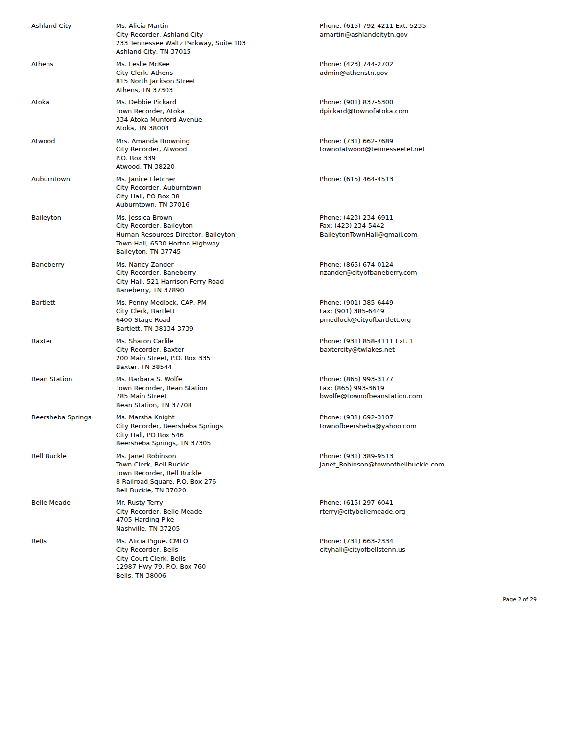| Ashland City | Ms. Alicia Martin City Recorder, Ashland City 233 Tennessee Waltz Parkway, Suite 103 Ashland City, TN 37015 | Phone: (615) 792-4211 Ext. 5235 amartin@ashlandcitytn.gov |
| Athens | Ms. Leslie McKee City Clerk, Athens 815 North Jackson Street Athens, TN 37303 | Phone: (423) 744-2702 admin@athenstn.gov |
| Atoka | Ms. Debbie Pickard Town Recorder, Atoka 334 Atoka Munford Avenue Atoka, TN 38004 | Phone: (901) 837-5300 dpickard@townofatoka.com |
| Atwood | Mrs. Amanda Browning City Recorder, Atwood P.O. Box 339 Atwood, TN 38220 | Phone: (731) 662-7689 townofatwood@tennesseetel.net |
| Auburntown | Ms. Janice Fletcher City Recorder, Auburntown City Hall, PO Box 38 Auburntown, TN 37016 | Phone: (615) 464-4513 |
| Baileyton | Ms. Jessica Brown City Recorder, Baileyton Human Resources Director, Baileyton Town Hall, 6530 Horton Highway Baileyton, TN 37745 | Phone: (423) 234-6911 Fax: (423) 234-5442 BaileytonTownHall@gmail.com |
| Baneberry | Ms. Nancy Zander City Recorder, Baneberry City Hall, 521 Harrison Ferry Road Baneberry, TN 37890 | Phone: (865) 674-0124 nzander@cityofbaneberry.com |
| Bartlett | Ms. Penny Medlock, CAP, PM City Clerk, Bartlett 6400 Stage Road Bartlett, TN 38134-3739 | Phone: (901) 385-6449 Fax: (901) 385-6449 pmedlock@cityofbartlett.org |
| Baxter | Ms. Sharon Carlile City Recorder, Baxter 200 Main Street, P.O. Box 335 Baxter, TN 38544 | Phone: (931) 858-4111 Ext. 1 baxtercity@twlakes.net |
| Bean Station | Ms. Barbara S. Wolfe Town Recorder, Bean Station 785 Main Street Bean Station, TN 37708 | Phone: (865) 993-3177 Fax: (865) 993-3619 bwolfe@townofbeanstation.com |
| Beersheba Springs | Ms. Marsha Knight City Recorder, Beersheba Springs City Hall, PO Box 546 Beersheba Springs, TN 37305 | Phone: (931) 692-3107 townofbeersheba@yahoo.com |
| Bell Buckle | Ms. Janet Robinson Town Clerk, Bell Buckle Town Recorder, Bell Buckle 8 Railroad Square, P.O. Box 276 Bell Buckle, TN 37020 | Phone: (931) 389-9513 Janet_Robinson@townofbellbuckle.com |
| Belle Meade | Mr. Rusty Terry City Recorder, Belle Meade 4705 Harding Pike Nashville, TN 37205 | Phone: (615) 297-6041 rterry@citybellemeade.org |
| Bells | Ms. Alicia Pigue, CMFO City Recorder, Bells City Court Clerk, Bells 12987 Hwy 79, P.O. Box 760 Bells, TN 38006 | Phone: (731) 663-2334 cityhall@cityofbellstenn.us |
Page 2 of 29